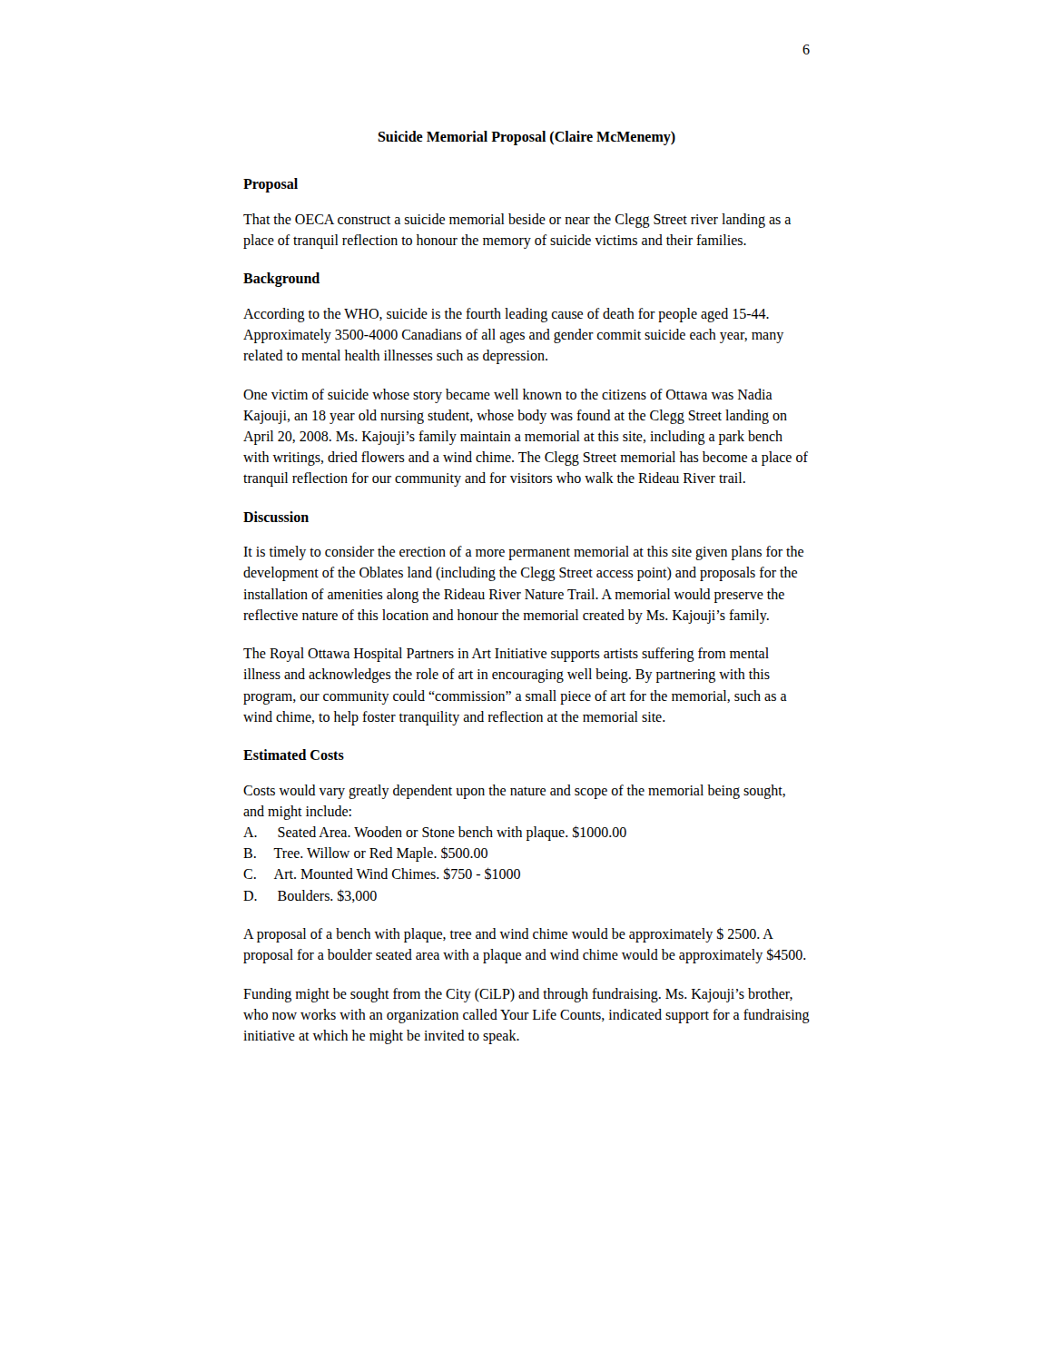6
Suicide Memorial Proposal (Claire McMenemy)
Proposal
That the OECA construct a suicide memorial beside or near the Clegg Street river landing as a place of tranquil reflection to honour the memory of suicide victims and their families.
Background
According to the WHO, suicide is the fourth leading cause of death for people aged 15-44. Approximately 3500-4000 Canadians of all ages and gender commit suicide each year, many related to mental health illnesses such as depression.
One victim of suicide whose story became well known to the citizens of Ottawa was Nadia Kajouji, an 18 year old nursing student, whose body was found at the Clegg Street landing on April 20, 2008. Ms. Kajouji’s family maintain a memorial at this site, including a park bench with writings, dried flowers and a wind chime. The Clegg Street memorial has become a place of tranquil reflection for our community and for visitors who walk the Rideau River trail.
Discussion
It is timely to consider the erection of a more permanent memorial at this site given plans for the development of the Oblates land (including the Clegg Street access point) and proposals for the installation of amenities along the Rideau River Nature Trail. A memorial would preserve the reflective nature of this location and honour the memorial created by Ms. Kajouji’s family.
The Royal Ottawa Hospital Partners in Art Initiative supports artists suffering from mental illness and acknowledges the role of art in encouraging well being. By partnering with this program, our community could “commission” a small piece of art for the memorial, such as a wind chime, to help foster tranquility and reflection at the memorial site.
Estimated Costs
Costs would vary greatly dependent upon the nature and scope of the memorial being sought, and might include:
A. Seated Area. Wooden or Stone bench with plaque. $1000.00
B. Tree. Willow or Red Maple. $500.00
C. Art. Mounted Wind Chimes. $750 - $1000
D. Boulders. $3,000
A proposal of a bench with plaque, tree and wind chime would be approximately $ 2500. A proposal for a boulder seated area with a plaque and wind chime would be approximately $4500.
Funding might be sought from the City (CiLP) and through fundraising. Ms. Kajouji’s brother, who now works with an organization called Your Life Counts, indicated support for a fundraising initiative at which he might be invited to speak.